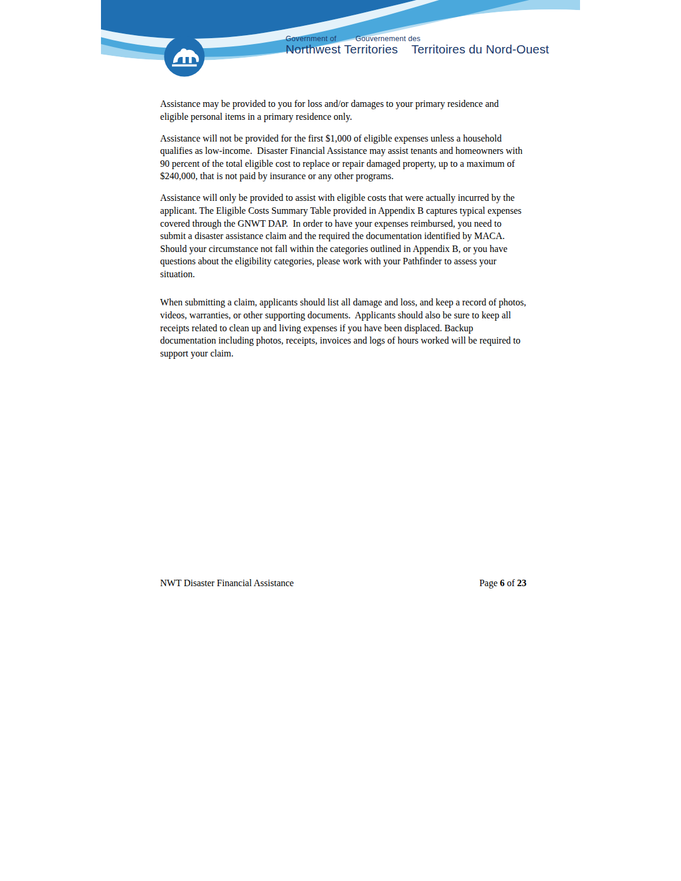Government of Gouvernement des
Northwest Territories Territoires du Nord-Ouest
Assistance may be provided to you for loss and/or damages to your primary residence and eligible personal items in a primary residence only.
Assistance will not be provided for the first $1,000 of eligible expenses unless a household qualifies as low-income. Disaster Financial Assistance may assist tenants and homeowners with 90 percent of the total eligible cost to replace or repair damaged property, up to a maximum of $240,000, that is not paid by insurance or any other programs.
Assistance will only be provided to assist with eligible costs that were actually incurred by the applicant. The Eligible Costs Summary Table provided in Appendix B captures typical expenses covered through the GNWT DAP. In order to have your expenses reimbursed, you need to submit a disaster assistance claim and the required the documentation identified by MACA. Should your circumstance not fall within the categories outlined in Appendix B, or you have questions about the eligibility categories, please work with your Pathfinder to assess your situation.
When submitting a claim, applicants should list all damage and loss, and keep a record of photos, videos, warranties, or other supporting documents. Applicants should also be sure to keep all receipts related to clean up and living expenses if you have been displaced. Backup documentation including photos, receipts, invoices and logs of hours worked will be required to support your claim.
NWT Disaster Financial Assistance
Page 6 of 23